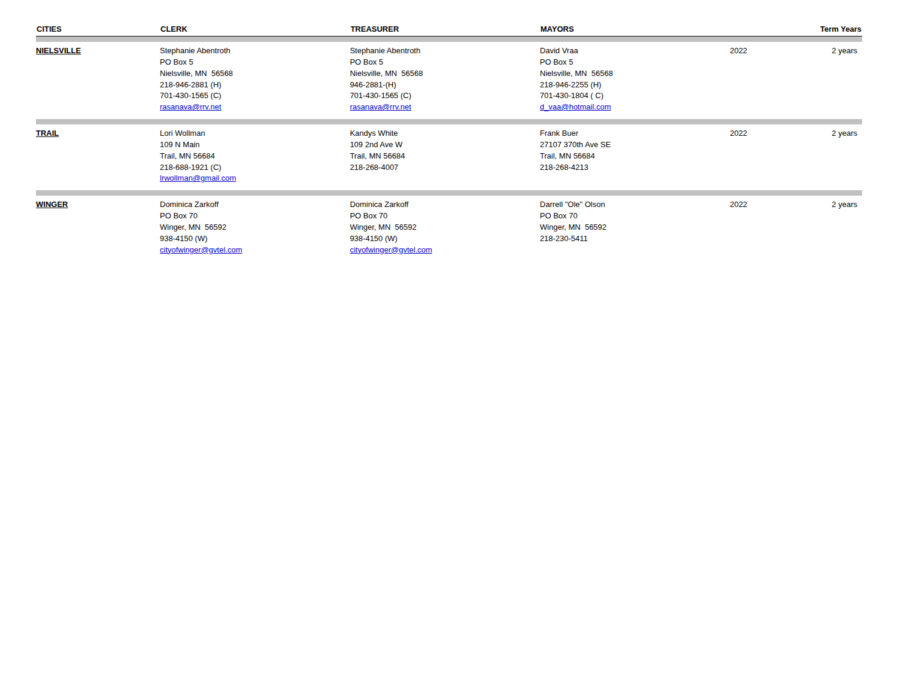| CITIES | CLERK | TREASURER | MAYORS | | Term Years |
| --- | --- | --- | --- | --- | --- |
| Nielsville | Stephanie Abentroth PO Box 5 Nielsville, MN 56568 218-946-2881 (H) 701-430-1565 (C) rasanava@rrv.net | Stephanie Abentroth PO Box 5 Nielsville, MN 56568 946-2881-(H) 701-430-1565 (C) rasanava@rrv.net | David Vraa PO Box 5 Nielsville, MN 56568 218-946-2255 (H) 701-430-1804 ( C) d_vaa@hotmail.com | 2022 | 2 years |
| Trail | Lori Wollman 109 N Main Trail, MN 56684 218-688-1921 (C) lrwollman@gmail.com | Kandys White 109 2nd Ave W Trail, MN 56684 218-268-4007 | Frank Buer 27107 370th Ave SE Trail, MN 56684 218-268-4213 | 2022 | 2 years |
| Winger | Dominica Zarkoff PO Box 70 Winger, MN 56592 938-4150 (W) cityofwinger@gvtel.com | Dominica Zarkoff PO Box 70 Winger, MN 56592 938-4150 (W) cityofwinger@gvtel.com | Darrell "Ole" Olson PO Box 70 Winger, MN 56592 218-230-5411 | 2022 | 2 years |